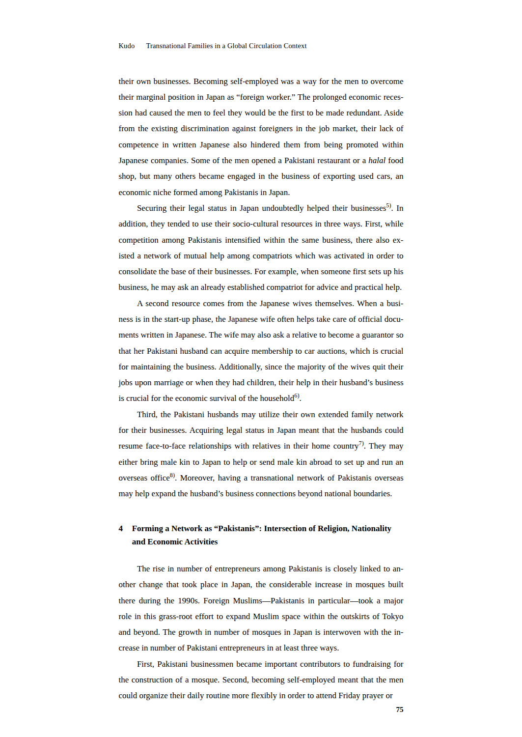Kudo Transnational Families in a Global Circulation Context
their own businesses. Becoming self-employed was a way for the men to overcome their marginal position in Japan as “foreign worker.” The prolonged economic recession had caused the men to feel they would be the first to be made redundant. Aside from the existing discrimination against foreigners in the job market, their lack of competence in written Japanese also hindered them from being promoted within Japanese companies. Some of the men opened a Pakistani restaurant or a halal food shop, but many others became engaged in the business of exporting used cars, an economic niche formed among Pakistanis in Japan.
Securing their legal status in Japan undoubtedly helped their businesses5). In addition, they tended to use their socio-cultural resources in three ways. First, while competition among Pakistanis intensified within the same business, there also existed a network of mutual help among compatriots which was activated in order to consolidate the base of their businesses. For example, when someone first sets up his business, he may ask an already established compatriot for advice and practical help.
A second resource comes from the Japanese wives themselves. When a business is in the start-up phase, the Japanese wife often helps take care of official documents written in Japanese. The wife may also ask a relative to become a guarantor so that her Pakistani husband can acquire membership to car auctions, which is crucial for maintaining the business. Additionally, since the majority of the wives quit their jobs upon marriage or when they had children, their help in their husband’s business is crucial for the economic survival of the household6).
Third, the Pakistani husbands may utilize their own extended family network for their businesses. Acquiring legal status in Japan meant that the husbands could resume face-to-face relationships with relatives in their home country7). They may either bring male kin to Japan to help or send male kin abroad to set up and run an overseas office8). Moreover, having a transnational network of Pakistanis overseas may help expand the husband’s business connections beyond national boundaries.
4 Forming a Network as “Pakistanis”: Intersection of Religion, Nationality and Economic Activities
The rise in number of entrepreneurs among Pakistanis is closely linked to another change that took place in Japan, the considerable increase in mosques built there during the 1990s. Foreign Muslims—Pakistanis in particular—took a major role in this grass-root effort to expand Muslim space within the outskirts of Tokyo and beyond. The growth in number of mosques in Japan is interwoven with the increase in number of Pakistani entrepreneurs in at least three ways.
First, Pakistani businessmen became important contributors to fundraising for the construction of a mosque. Second, becoming self-employed meant that the men could organize their daily routine more flexibly in order to attend Friday prayer or
75